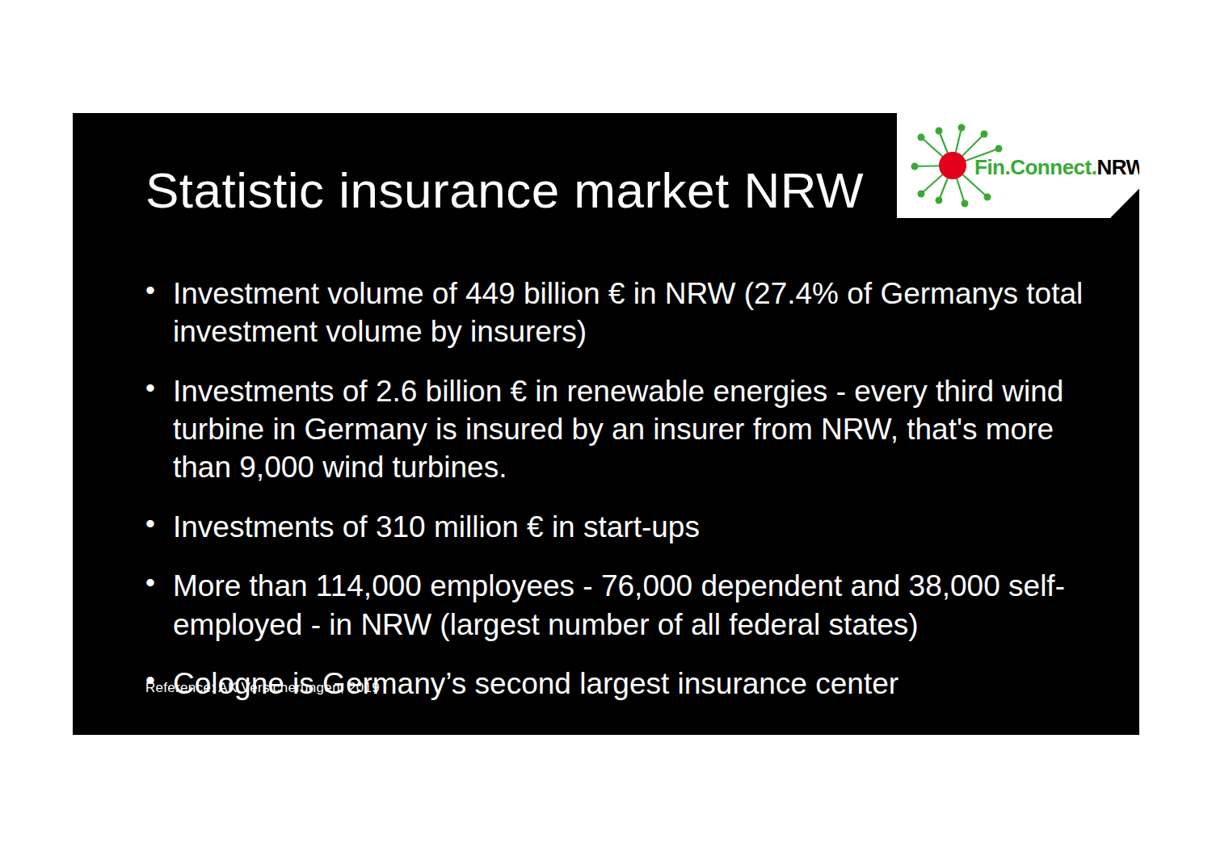Fin.Connect. NRW
Statistic insurance market NRW
Investment volume of 449 billion € in NRW (27.4% of Germanys total investment volume by insurers)
Investments of 2.6 billion € in renewable energies - every third wind turbine in Germany is insured by an insurer from NRW, that's more than 9,000 wind turbines.
Investments of 310 million € in start-ups
More than 114,000 employees - 76,000 dependent and 38,000 self-employed - in NRW (largest number of all federal states)
Cologne is Germany’s second largest insurance center
Reference: AK Versicherungen, 2019